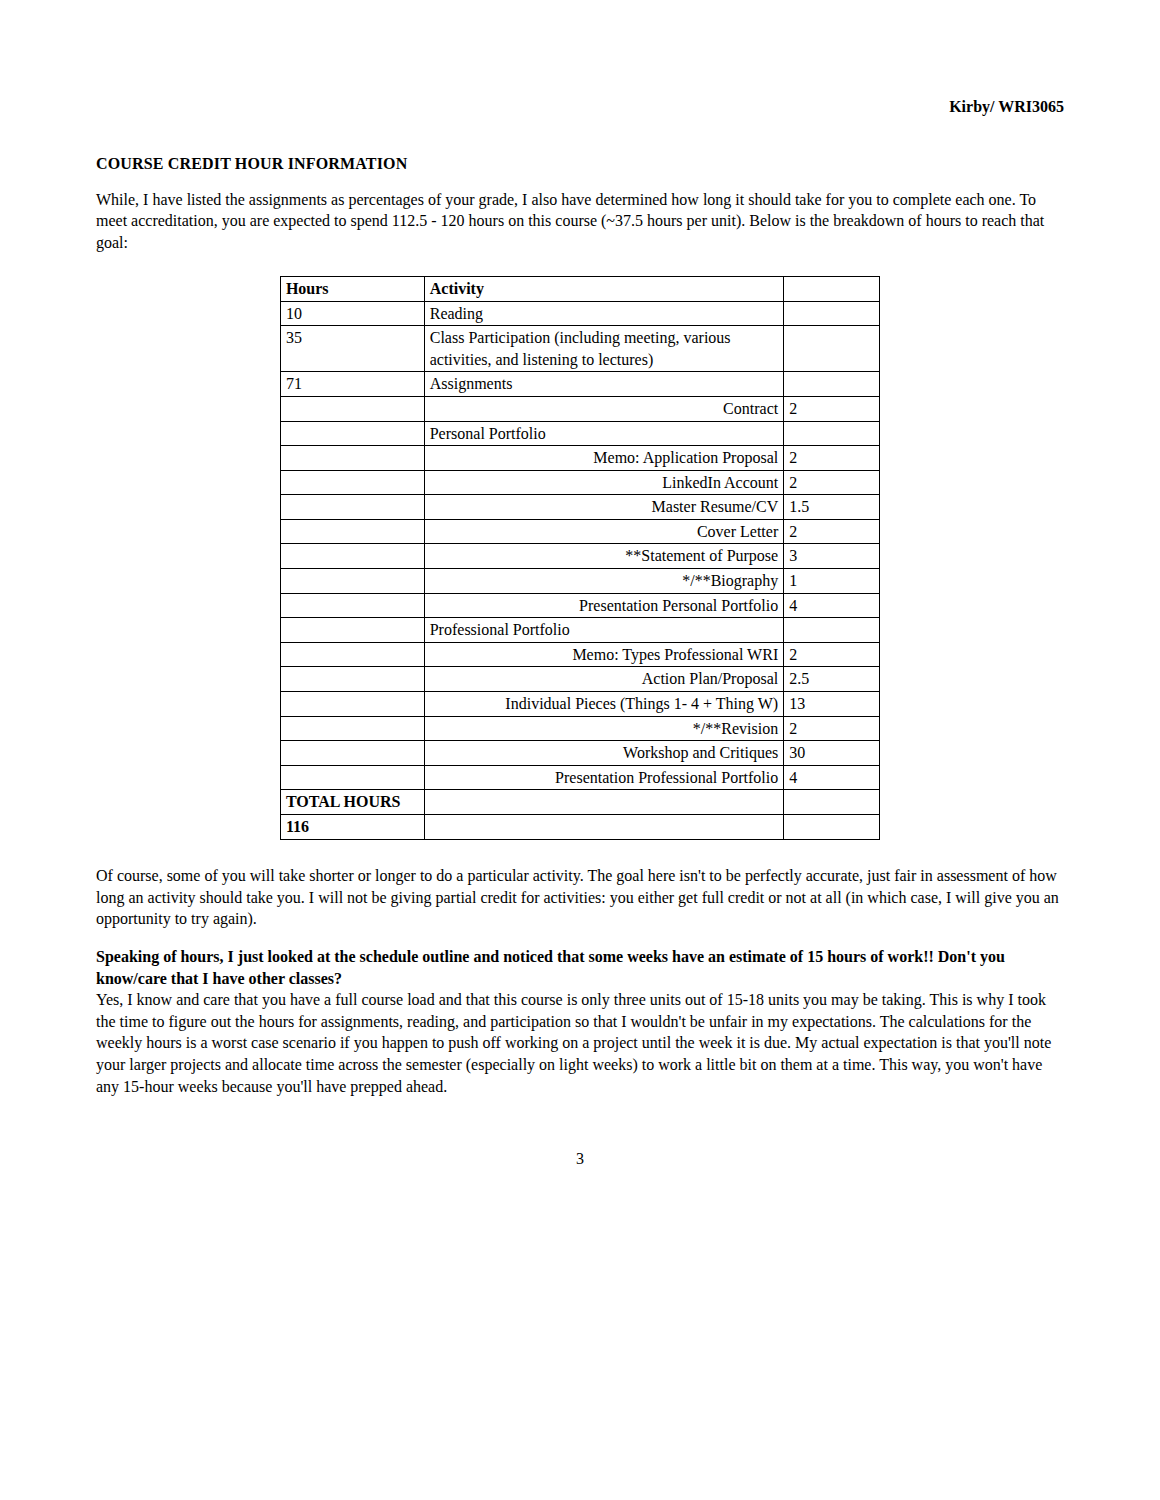Kirby/ WRI3065
Course Credit Hour Information
While, I have listed the assignments as percentages of your grade, I also have determined how long it should take for you to complete each one. To meet accreditation, you are expected to spend 112.5 - 120 hours on this course (~37.5 hours per unit). Below is the breakdown of hours to reach that goal:
| Hours | Activity | |
| --- | --- | --- |
| 10 | Reading | |
| 35 | Class Participation (including meeting, various activities, and listening to lectures) | |
| 71 | Assignments | |
| | Contract | 2 |
| | Personal Portfolio | |
| | Memo: Application Proposal | 2 |
| | LinkedIn Account | 2 |
| | Master Resume/CV | 1.5 |
| | Cover Letter | 2 |
| | **Statement of Purpose | 3 |
| | */**Biography | 1 |
| | Presentation Personal Portfolio | 4 |
| | Professional Portfolio | |
| | Memo: Types Professional WRI | 2 |
| | Action Plan/Proposal | 2.5 |
| | Individual Pieces (Things 1- 4 + Thing W) | 13 |
| | */**Revision | 2 |
| | Workshop and Critiques | 30 |
| | Presentation Professional Portfolio | 4 |
| TOTAL HOURS | | |
| 116 | | |
Of course, some of you will take shorter or longer to do a particular activity. The goal here isn't to be perfectly accurate, just fair in assessment of how long an activity should take you. I will not be giving partial credit for activities: you either get full credit or not at all (in which case, I will give you an opportunity to try again).
Speaking of hours, I just looked at the schedule outline and noticed that some weeks have an estimate of 15 hours of work!! Don't you know/care that I have other classes?
Yes, I know and care that you have a full course load and that this course is only three units out of 15-18 units you may be taking. This is why I took the time to figure out the hours for assignments, reading, and participation so that I wouldn't be unfair in my expectations. The calculations for the weekly hours is a worst case scenario if you happen to push off working on a project until the week it is due. My actual expectation is that you'll note your larger projects and allocate time across the semester (especially on light weeks) to work a little bit on them at a time. This way, you won't have any 15-hour weeks because you'll have prepped ahead.
3